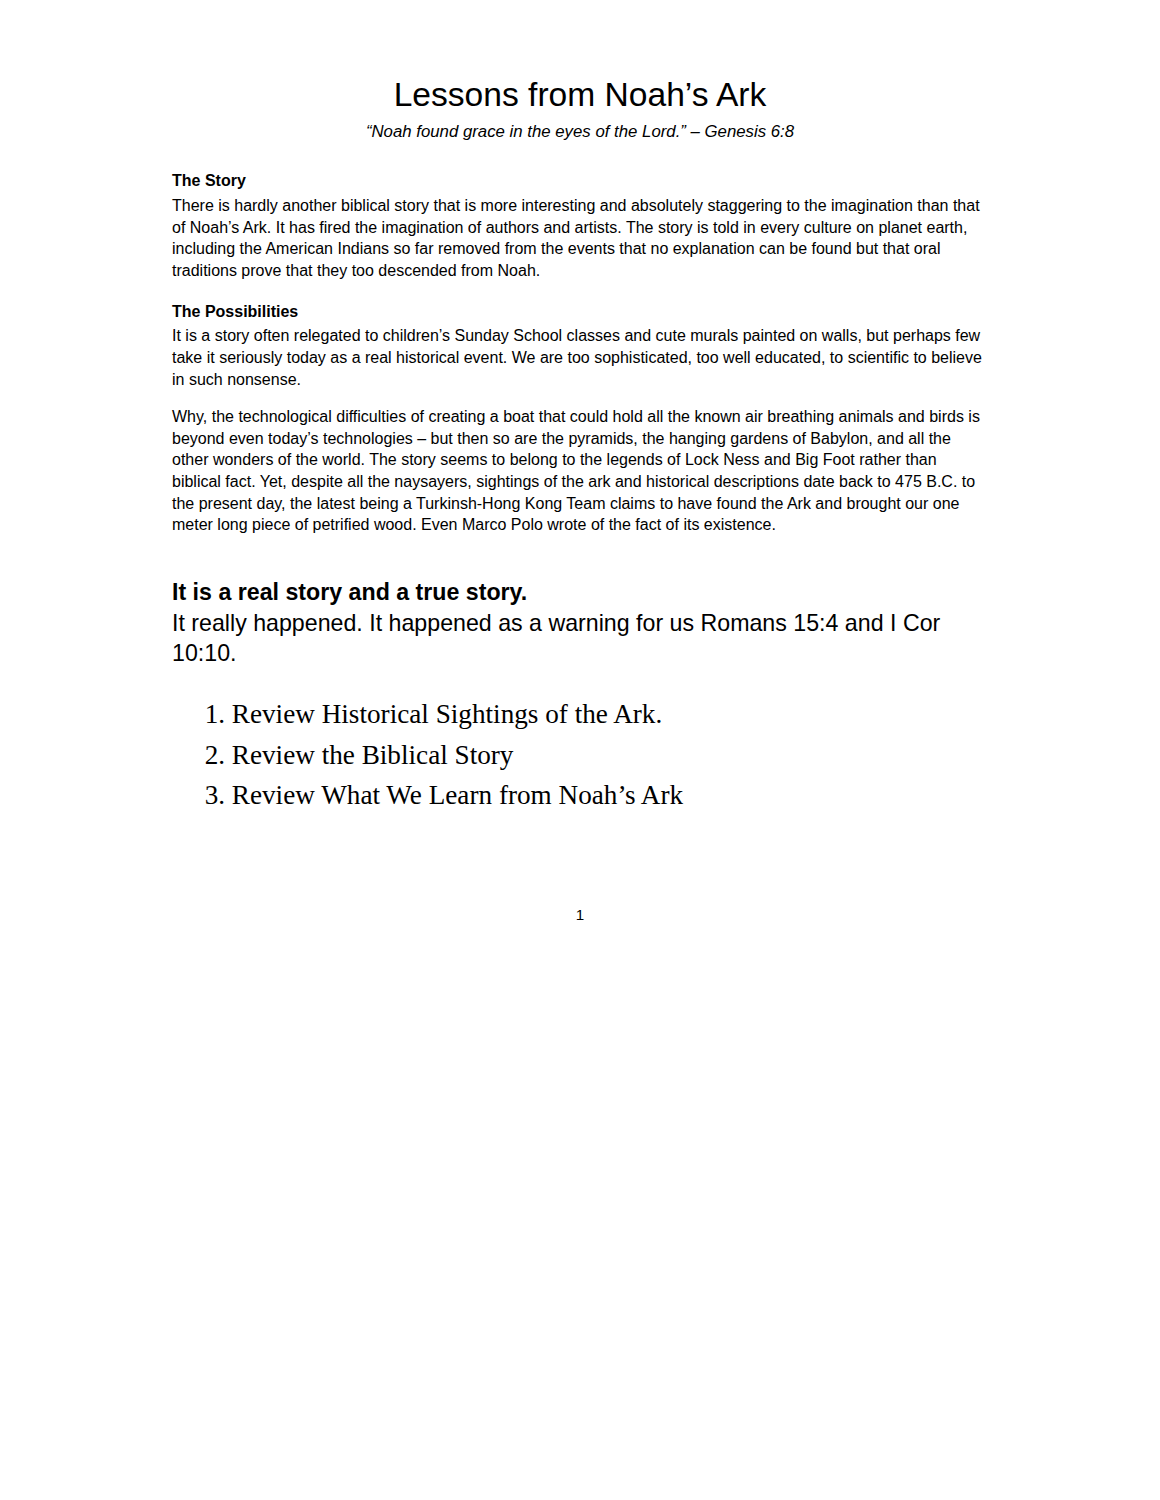Lessons from Noah’s Ark
“Noah found grace in the eyes of the Lord.” – Genesis 6:8
The Story
There is hardly another biblical story that is more interesting and absolutely staggering to the imagination than that of Noah’s Ark. It has fired the imagination of authors and artists. The story is told in every culture on planet earth, including the American Indians so far removed from the events that no explanation can be found but that oral traditions prove that they too descended from Noah.
The Possibilities
It is a story often relegated to children’s Sunday School classes and cute murals painted on walls, but perhaps few take it seriously today as a real historical event. We are too sophisticated, too well educated, to scientific to believe in such nonsense.
Why, the technological difficulties of creating a boat that could hold all the known air breathing animals and birds is beyond even today’s technologies – but then so are the pyramids, the hanging gardens of Babylon, and all the other wonders of the world. The story seems to belong to the legends of Lock Ness and Big Foot rather than biblical fact. Yet, despite all the naysayers, sightings of the ark and historical descriptions date back to 475 B.C. to the present day, the latest being a Turkinsh-Hong Kong Team claims to have found the Ark and brought our one meter long piece of petrified wood. Even Marco Polo wrote of the fact of its existence.
It is a real story and a true story.
It really happened. It happened as a warning for us Romans 15:4 and I Cor 10:10.
Review Historical Sightings of the Ark.
Review the Biblical Story
Review What We Learn from Noah’s Ark
1